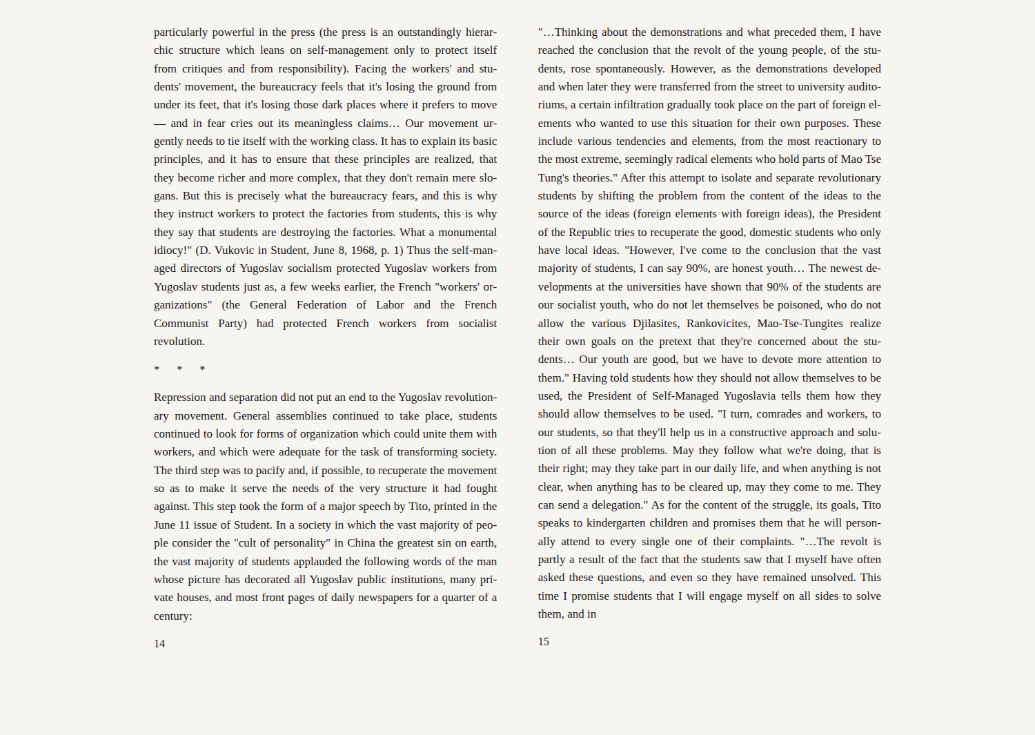particularly powerful in the press (the press is an outstandingly hierarchic structure which leans on self-management only to protect itself from critiques and from responsibility). Facing the workers' and students' movement, the bureaucracy feels that it's losing the ground from under its feet, that it's losing those dark places where it prefers to move — and in fear cries out its meaningless claims… Our movement urgently needs to tie itself with the working class. It has to explain its basic principles, and it has to ensure that these principles are realized, that they become richer and more complex, that they don't remain mere slogans. But this is precisely what the bureaucracy fears, and this is why they instruct workers to protect the factories from students, this is why they say that students are destroying the factories. What a monumental idiocy!" (D. Vukovic in Student, June 8, 1968, p. 1) Thus the self-managed directors of Yugoslav socialism protected Yugoslav workers from Yugoslav students just as, a few weeks earlier, the French "workers' organizations" (the General Federation of Labor and the French Communist Party) had protected French workers from socialist revolution.
* * *
Repression and separation did not put an end to the Yugoslav revolutionary movement. General assemblies continued to take place, students continued to look for forms of organization which could unite them with workers, and which were adequate for the task of transforming society. The third step was to pacify and, if possible, to recuperate the movement so as to make it serve the needs of the very structure it had fought against. This step took the form of a major speech by Tito, printed in the June 11 issue of Student. In a society in which the vast majority of people consider the "cult of personality" in China the greatest sin on earth, the vast majority of students applauded the following words of the man whose picture has decorated all Yugoslav public institutions, many private houses, and most front pages of daily newspapers for a quarter of a century:
14
"…Thinking about the demonstrations and what preceded them, I have reached the conclusion that the revolt of the young people, of the students, rose spontaneously. However, as the demonstrations developed and when later they were transferred from the street to university auditoriums, a certain infiltration gradually took place on the part of foreign elements who wanted to use this situation for their own purposes. These include various tendencies and elements, from the most reactionary to the most extreme, seemingly radical elements who hold parts of Mao Tse Tung's theories." After this attempt to isolate and separate revolutionary students by shifting the problem from the content of the ideas to the source of the ideas (foreign elements with foreign ideas), the President of the Republic tries to recuperate the good, domestic students who only have local ideas. "However, I've come to the conclusion that the vast majority of students, I can say 90%, are honest youth… The newest developments at the universities have shown that 90% of the students are our socialist youth, who do not let themselves be poisoned, who do not allow the various Djilasites, Rankovicites, Mao-Tse-Tungites realize their own goals on the pretext that they're concerned about the students… Our youth are good, but we have to devote more attention to them." Having told students how they should not allow themselves to be used, the President of Self-Managed Yugoslavia tells them how they should allow themselves to be used. "I turn, comrades and workers, to our students, so that they'll help us in a constructive approach and solution of all these problems. May they follow what we're doing, that is their right; may they take part in our daily life, and when anything is not clear, when anything has to be cleared up, may they come to me. They can send a delegation." As for the content of the struggle, its goals, Tito speaks to kindergarten children and promises them that he will personally attend to every single one of their complaints. "…The revolt is partly a result of the fact that the students saw that I myself have often asked these questions, and even so they have remained unsolved. This time I promise students that I will engage myself on all sides to solve them, and in
15